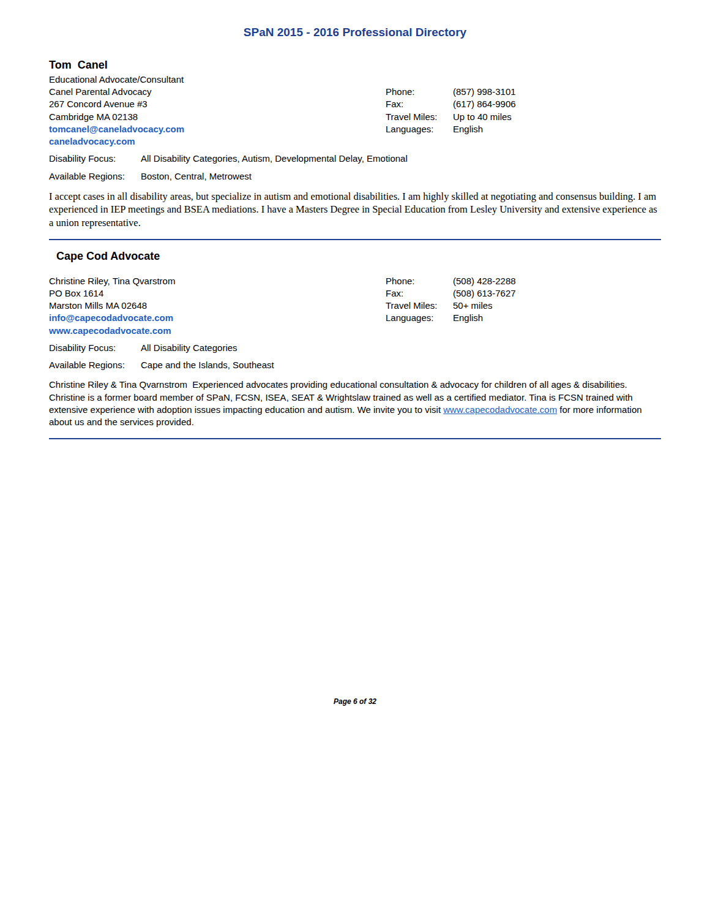SPaN 2015 - 2016 Professional Directory
Tom Canel
Educational Advocate/Consultant
| Canel Parental Advocacy | Phone: (857) 998-3101 |
| 267 Concord Avenue #3 | Fax: (617) 864-9906 |
| Cambridge MA 02138 | Travel Miles: Up to 40 miles |
| tomcanel@caneladvocacy.com | Languages: English |
| caneladvocacy.com | |
Disability Focus: All Disability Categories, Autism, Developmental Delay, Emotional
Available Regions: Boston, Central, Metrowest
I accept cases in all disability areas, but specialize in autism and emotional disabilities. I am highly skilled at negotiating and consensus building. I am experienced in IEP meetings and BSEA mediations. I have a Masters Degree in Special Education from Lesley University and extensive experience as a union representative.
Cape Cod Advocate
| Christine Riley, Tina Qvarstrom | Phone: (508) 428-2288 |
| PO Box 1614 | Fax: (508) 613-7627 |
| Marston Mills MA 02648 | Travel Miles: 50+ miles |
| info@capecodadvocate.com | Languages: English |
| www.capecodadvocate.com | |
Disability Focus: All Disability Categories
Available Regions: Cape and the Islands, Southeast
Christine Riley & Tina Qvarnstrom Experienced advocates providing educational consultation & advocacy for children of all ages & disabilities. Christine is a former board member of SPaN, FCSN, ISEA, SEAT & Wrightslaw trained as well as a certified mediator. Tina is FCSN trained with extensive experience with adoption issues impacting education and autism. We invite you to visit www.capecodadvocate.com for more information about us and the services provided.
Page 6 of 32